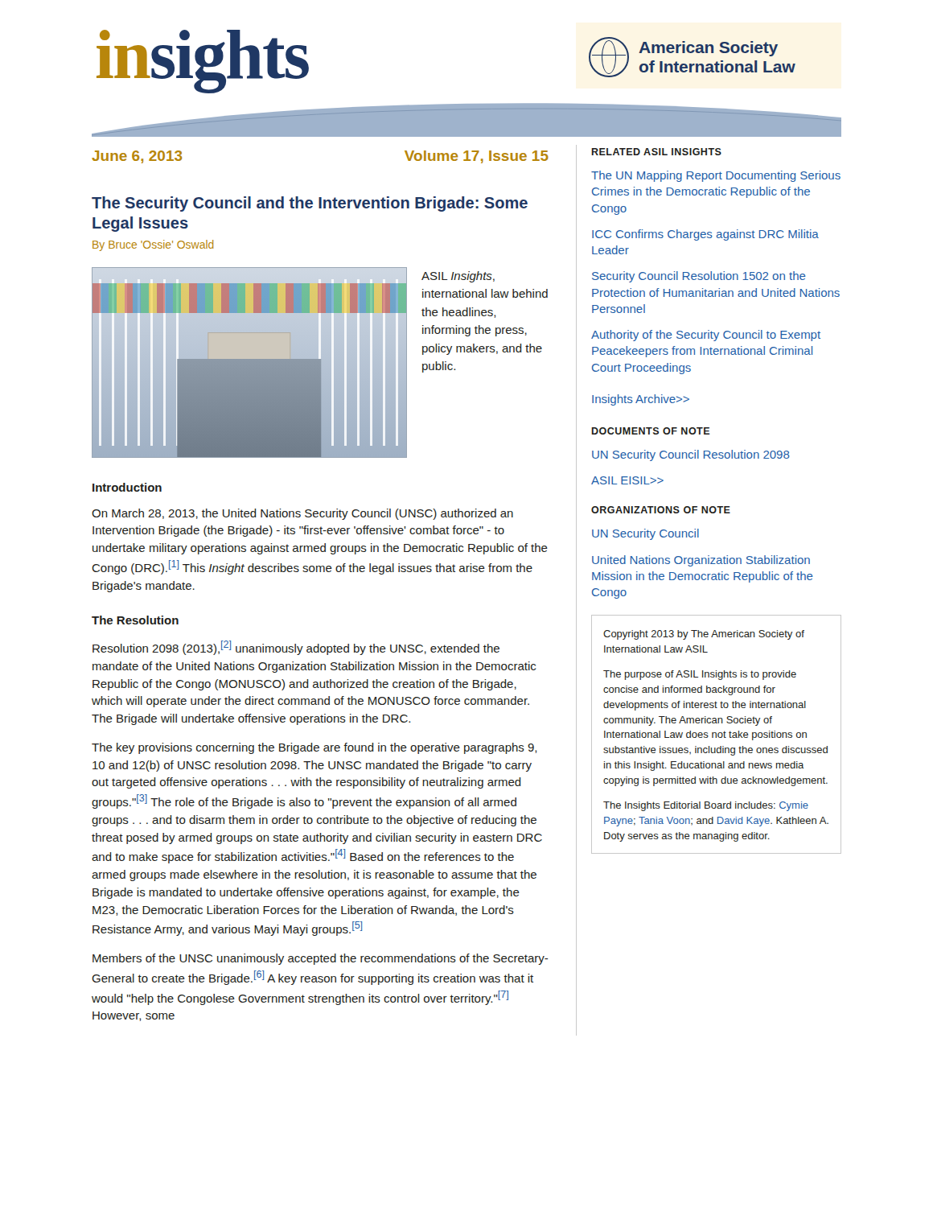in sights
American Society
of International Law
June 6, 2013 Volume 17, Issue 15
The Security Council and the Intervention Brigade: Some Legal Issues
By Bruce 'Ossie' Oswald
ASIL Insights, international law behind the headlines, informing the press, policy makers, and the public.
Introduction
On March 28, 2013, the United Nations Security Council (UNSC) authorized an Intervention Brigade (the Brigade) - its "first-ever 'offensive' combat force" - to undertake military operations against armed groups in the Democratic Republic of the Congo (DRC).[1] This Insight describes some of the legal issues that arise from the Brigade's mandate.
The Resolution
Resolution 2098 (2013),[2] unanimously adopted by the UNSC, extended the mandate of the United Nations Organization Stabilization Mission in the Democratic Republic of the Congo (MONUSCO) and authorized the creation of the Brigade, which will operate under the direct command of the MONUSCO force commander. The Brigade will undertake offensive operations in the DRC.
The key provisions concerning the Brigade are found in the operative paragraphs 9, 10 and 12(b) of UNSC resolution 2098. The UNSC mandated the Brigade "to carry out targeted offensive operations . . . with the responsibility of neutralizing armed groups."[3] The role of the Brigade is also to "prevent the expansion of all armed groups . . . and to disarm them in order to contribute to the objective of reducing the threat posed by armed groups on state authority and civilian security in eastern DRC and to make space for stabilization activities."[4] Based on the references to the armed groups made elsewhere in the resolution, it is reasonable to assume that the Brigade is mandated to undertake offensive operations against, for example, the M23, the Democratic Liberation Forces for the Liberation of Rwanda, the Lord's Resistance Army, and various Mayi Mayi groups.[5]
Members of the UNSC unanimously accepted the recommendations of the Secretary-General to create the Brigade.[6] A key reason for supporting its creation was that it would "help the Congolese Government strengthen its control over territory."[7] However, some
Related ASIL Insights
The UN Mapping Report Documenting Serious Crimes in the Democratic Republic of the Congo
ICC Confirms Charges against DRC Militia Leader
Security Council Resolution 1502 on the Protection of Humanitarian and United Nations Personnel
Authority of the Security Council to Exempt Peacekeepers from International Criminal Court Proceedings
Insights Archive>>
Documents of Note
UN Security Council Resolution 2098
ASIL EISIL>>
Organizations of Note
UN Security Council
United Nations Organization Stabilization Mission in the Democratic Republic of the Congo
Copyright 2013 by The American Society of International Law ASIL
The purpose of ASIL Insights is to provide concise and informed background for developments of interest to the international community. The American Society of International Law does not take positions on substantive issues, including the ones discussed in this Insight. Educational and news media copying is permitted with due acknowledgement.
The Insights Editorial Board includes: Cymie Payne; Tania Voon; and David Kaye. Kathleen A. Doty serves as the managing editor.